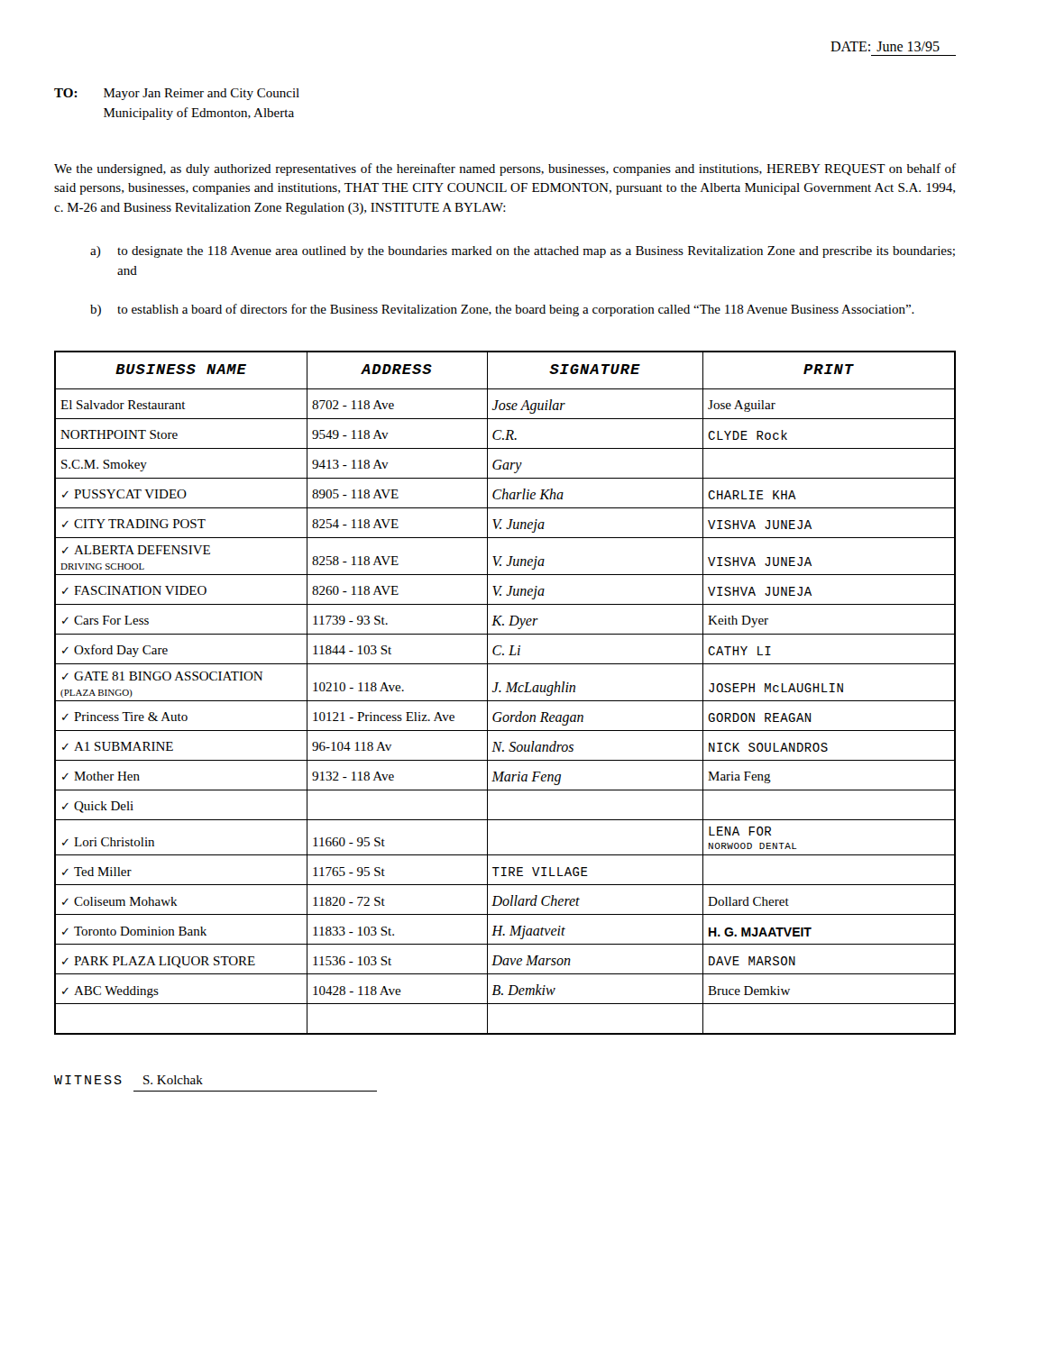DATE:June 13/95
| TO: | Mayor Jan Reimer and City Council Municipality of Edmonton, Alberta |
We the undersigned, as duly authorized representatives of the hereinafter named persons, businesses, companies and institutions, HEREBY REQUEST on behalf of said persons, businesses, companies and institutions, THAT THE CITY COUNCIL OF EDMONTON, pursuant to the Alberta Municipal Government Act S.A. 1994, c. M-26 and Business Revitalization Zone Regulation (3), INSTITUTE A BYLAW:
a) to designate the 118 Avenue area outlined by the boundaries marked on the attached map as a Business Revitalization Zone and prescribe its boundaries; and
b) to establish a board of directors for the Business Revitalization Zone, the board being a corporation called “The 118 Avenue Business Association”.
| BUSINESS NAME | ADDRESS | SIGNATURE | PRINT |
| --- | --- | --- | --- |
| El Salvador Restaurant | 8702 - 118 Ave | Jose Aguilar | Jose Aguilar |
| NORTHPOINT Store | 9549 - 118 Av | C.R. | CLYDE Rock |
| S.C.M. Smokey | 9413 - 118 Av | Gary | |
| PUSSYCAT VIDEO | 8905 - 118 AVE | Charlie Kha | CHARLIE KHA |
| CITY TRADING POST | 8254 - 118 AVE | V. Juneja | VISHVA JUNEJA |
| ALBERTA DEFENSIVE DRIVING SCHOOL | 8258 - 118 AVE | V. Juneja | VISHVA JUNEJA |
| FASCINATION VIDEO | 8260 - 118 AVE | V. Juneja | VISHVA JUNEJA |
| Cars For Less | 11739 - 93 St. | K. Dyer | Keith Dyer |
| Oxford Day Care | 11844 - 103 St | C. Li | CATHY LI |
| GATE 81 BINGO ASSOCIATION (PLAZA BINGO) | 10210 - 118 Ave. | J. McLaughlin | JOSEPH McLAUGHLIN |
| Princess Tire & Auto | 10121 - Princess Eliz. Ave | Gordon Reagan | GORDON REAGAN |
| A1 SUBMARINE | 96-104 118 Av | N. Soulandros | NICK SOULANDROS |
| Mother Hen | 9132 - 118 Ave | Maria Feng | Maria Feng |
| Quick Deli | | | |
| Lori Christolin | 11660 - 95 St | | LENA FOR NORWOOD DENTAL |
| Ted Miller | 11765 - 95 St | TIRE VILLAGE | |
| Coliseum Mohawk | 11820 - 72 St | Dollard Cheret | Dollard Cheret |
| Toronto Dominion Bank | 11833 - 103 St. | H. Mjaatveit | H. G. MJAATVEIT |
| PARK PLAZA LIQUOR STORE | 11536 - 103 St | Dave Marson | DAVE MARSON |
| ABC Weddings | 10428 - 118 Ave | B. Demkiw | Bruce Demkiw |
WITNESS S. Kolchak